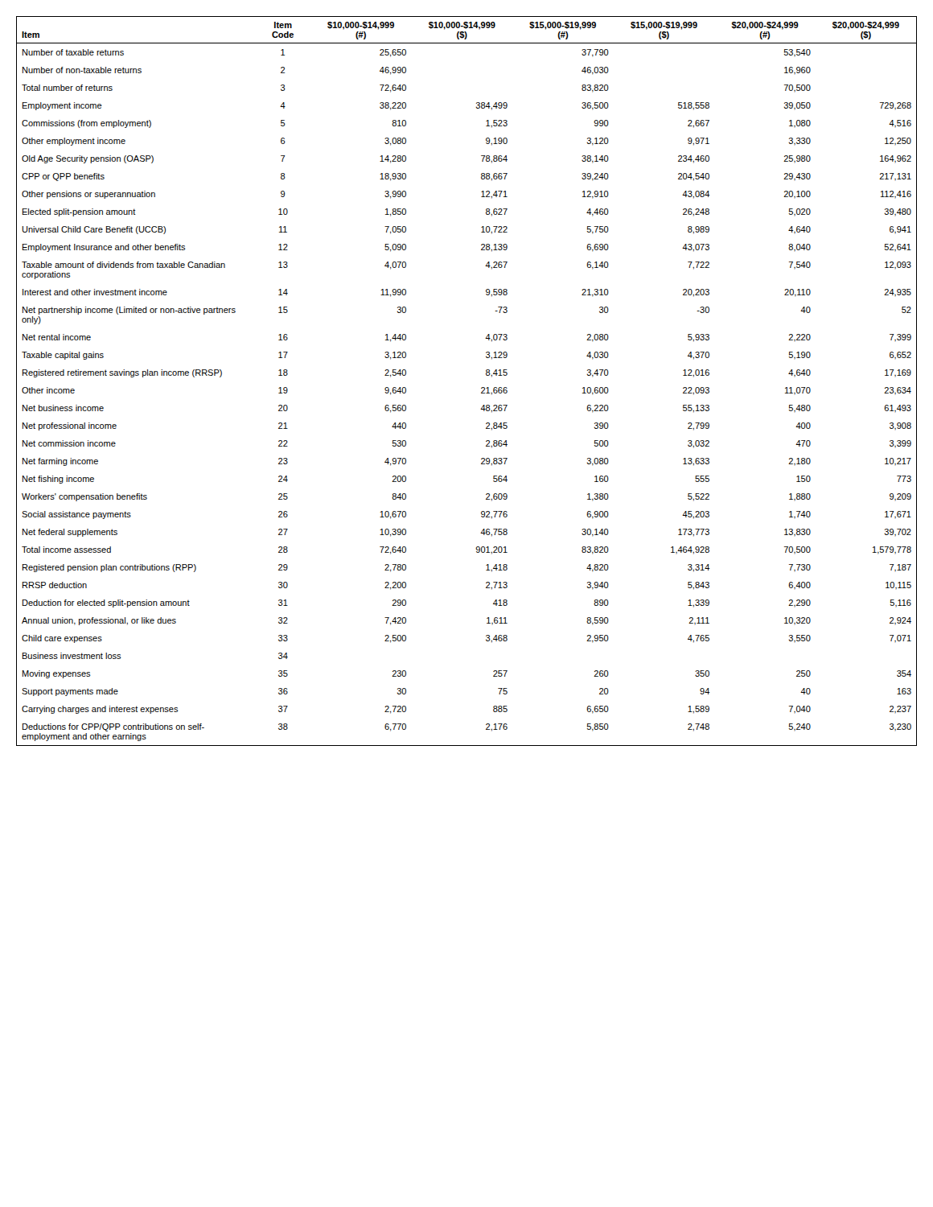| Item | Item Code | $10,000-$14,999 (#) | $10,000-$14,999 ($) | $15,000-$19,999 (#) | $15,000-$19,999 ($) | $20,000-$24,999 (#) | $20,000-$24,999 ($) |
| --- | --- | --- | --- | --- | --- | --- | --- |
| Number of taxable returns | 1 | 25,650 | | 37,790 | | 53,540 | |
| Number of non-taxable returns | 2 | 46,990 | | 46,030 | | 16,960 | |
| Total number of returns | 3 | 72,640 | | 83,820 | | 70,500 | |
| Employment income | 4 | 38,220 | 384,499 | 36,500 | 518,558 | 39,050 | 729,268 |
| Commissions (from employment) | 5 | 810 | 1,523 | 990 | 2,667 | 1,080 | 4,516 |
| Other employment income | 6 | 3,080 | 9,190 | 3,120 | 9,971 | 3,330 | 12,250 |
| Old Age Security pension (OASP) | 7 | 14,280 | 78,864 | 38,140 | 234,460 | 25,980 | 164,962 |
| CPP or QPP benefits | 8 | 18,930 | 88,667 | 39,240 | 204,540 | 29,430 | 217,131 |
| Other pensions or superannuation | 9 | 3,990 | 12,471 | 12,910 | 43,084 | 20,100 | 112,416 |
| Elected split-pension amount | 10 | 1,850 | 8,627 | 4,460 | 26,248 | 5,020 | 39,480 |
| Universal Child Care Benefit (UCCB) | 11 | 7,050 | 10,722 | 5,750 | 8,989 | 4,640 | 6,941 |
| Employment Insurance and other benefits | 12 | 5,090 | 28,139 | 6,690 | 43,073 | 8,040 | 52,641 |
| Taxable amount of dividends from taxable Canadian corporations | 13 | 4,070 | 4,267 | 6,140 | 7,722 | 7,540 | 12,093 |
| Interest and other investment income | 14 | 11,990 | 9,598 | 21,310 | 20,203 | 20,110 | 24,935 |
| Net partnership income (Limited or non-active partners only) | 15 | 30 | -73 | 30 | -30 | 40 | 52 |
| Net rental income | 16 | 1,440 | 4,073 | 2,080 | 5,933 | 2,220 | 7,399 |
| Taxable capital gains | 17 | 3,120 | 3,129 | 4,030 | 4,370 | 5,190 | 6,652 |
| Registered retirement savings plan income (RRSP) | 18 | 2,540 | 8,415 | 3,470 | 12,016 | 4,640 | 17,169 |
| Other income | 19 | 9,640 | 21,666 | 10,600 | 22,093 | 11,070 | 23,634 |
| Net business income | 20 | 6,560 | 48,267 | 6,220 | 55,133 | 5,480 | 61,493 |
| Net professional income | 21 | 440 | 2,845 | 390 | 2,799 | 400 | 3,908 |
| Net commission income | 22 | 530 | 2,864 | 500 | 3,032 | 470 | 3,399 |
| Net farming income | 23 | 4,970 | 29,837 | 3,080 | 13,633 | 2,180 | 10,217 |
| Net fishing income | 24 | 200 | 564 | 160 | 555 | 150 | 773 |
| Workers' compensation benefits | 25 | 840 | 2,609 | 1,380 | 5,522 | 1,880 | 9,209 |
| Social assistance payments | 26 | 10,670 | 92,776 | 6,900 | 45,203 | 1,740 | 17,671 |
| Net federal supplements | 27 | 10,390 | 46,758 | 30,140 | 173,773 | 13,830 | 39,702 |
| Total income assessed | 28 | 72,640 | 901,201 | 83,820 | 1,464,928 | 70,500 | 1,579,778 |
| Registered pension plan contributions (RPP) | 29 | 2,780 | 1,418 | 4,820 | 3,314 | 7,730 | 7,187 |
| RRSP deduction | 30 | 2,200 | 2,713 | 3,940 | 5,843 | 6,400 | 10,115 |
| Deduction for elected split-pension amount | 31 | 290 | 418 | 890 | 1,339 | 2,290 | 5,116 |
| Annual union, professional, or like dues | 32 | 7,420 | 1,611 | 8,590 | 2,111 | 10,320 | 2,924 |
| Child care expenses | 33 | 2,500 | 3,468 | 2,950 | 4,765 | 3,550 | 7,071 |
| Business investment loss | 34 | | | | | | |
| Moving expenses | 35 | 230 | 257 | 260 | 350 | 250 | 354 |
| Support payments made | 36 | 30 | 75 | 20 | 94 | 40 | 163 |
| Carrying charges and interest expenses | 37 | 2,720 | 885 | 6,650 | 1,589 | 7,040 | 2,237 |
| Deductions for CPP/QPP contributions on self-employment and other earnings | 38 | 6,770 | 2,176 | 5,850 | 2,748 | 5,240 | 3,230 |